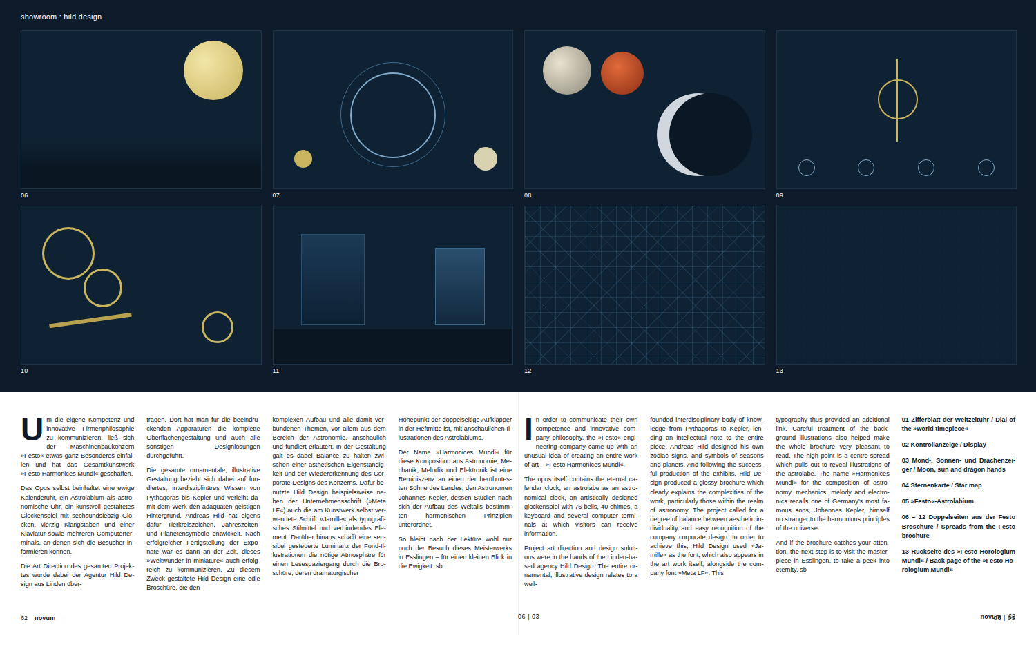showroom : hild design
06
07
08
09
10
11
12
13
Um die eigene Kompetenz und innovative Firmenphilosophie zu kommunizieren, ließ sich der Maschinenbaukonzern »Festo« etwas ganz Besonderes einfallen und hat das Gesamtkunstwerk »Festo Harmonices Mundi« geschaffen.
Das Opus selbst beinhaltet eine ewige Kalenderuhr, ein Astrolabium als astronomische Uhr, ein kunstvoll gestaltetes Glockenspiel mit sechsundsiebzig Glocken, vierzig Klangstäben und einer Klaviatur sowie mehreren Computerterminals, an denen sich die Besucher informieren können.
Die Art Direction des gesamten Projektes wurde dabei der Agentur Hild Design aus Linden über-
tragen. Dort hat man für die beeindruckenden Apparaturen die komplette Oberflächengestaltung und auch alle sonstigen Designlösungen durchgeführt.
Die gesamte ornamentale, illustrative Gestaltung bezieht sich dabei auf fundiertes, interdisziplinäres Wissen von Pythagoras bis Kepler und verleiht damit dem Werk den adäquaten geistigen Hintergrund. Andreas Hild hat eigens dafür Tierkreiszeichen, Jahreszeiten- und Planetensymbole entwickelt. Nach erfolgreicher Fertigstellung der Exponate war es dann an der Zeit, dieses »Weltwunder in miniature« auch erfolgreich zu kommunizieren. Zu diesem Zweck gestaltete Hild Design eine edle Broschüre, die den
komplexen Aufbau und alle damit verbundenen Themen, vor allem aus dem Bereich der Astronomie, anschaulich und fundiert erläutert. In der Gestaltung galt es dabei Balance zu halten zwischen einer ästhetischen Eigenständigkeit und der Wiedererkennung des Corporate Designs des Konzerns. Dafür benutzte Hild Design beispielsweise neben der Unternehmensschrift (»Meta LF«) auch die am Kunstwerk selbst verwendete Schrift »Jamille« als typografisches Stilmittel und verbindendes Element. Darüber hinaus schafft eine sensibel gesteuerte Luminanz der Fond-Illustrationen die nötige Atmosphäre für einen Lesespaziergang durch die Broschüre, deren dramaturgischer
Höhepunkt der doppelseitige Aufklapper in der Heftmitte ist, mit anschaulichen Illustrationen des Astrolabiums.
Der Name »Harmonices Mundi« für diese Komposition aus Astronomie, Mechanik, Melodik und Elektronik ist eine Reminiszenz an einen der berühmtesten Söhne des Landes, den Astronomen Johannes Kepler, dessen Studien nach sich der Aufbau des Weltalls bestimmten harmonischen Prinzipien unterordnet.
So bleibt nach der Lektüre wohl nur noch der Besuch dieses Meisterwerks in Esslingen – für einen kleinen Blick in die Ewigkeit. sb
In order to communicate their own competence and innovative company philosophy, the »Festo« engineering company came up with an unusual idea of creating an entire work of art – »Festo Harmonices Mundi«.
The opus itself contains the eternal calendar clock, an astrolabe as an astronomical clock, an artistically designed glockenspiel with 76 bells, 40 chimes, a keyboard and several computer terminals at which visitors can receive information.
Project art direction and design solutions were in the hands of the Linden-based agency Hild Design. The entire ornamental, illustrative design relates to a well-
founded interdisciplinary body of knowledge from Pythagoras to Kepler, lending an intellectual note to the entire piece. Andreas Hild designed his own zodiac signs, and symbols of seasons and planets. And following the successful production of the exhibits, Hild Design produced a glossy brochure which clearly explains the complexities of the work, particularly those within the realm of astronomy. The project called for a degree of balance between aesthetic individuality and easy recognition of the company corporate design. In order to achieve this, Hild Design used »Jamille« as the font, which also appears in the art work itself, alongside the company font »Meta LF«. This
typography thus provided an additional link. Careful treatment of the background illustrations also helped make the whole brochure very pleasant to read. The high point is a centre-spread which pulls out to reveal illustrations of the astrolabe. The name »Harmonices Mundi« for the composition of astronomy, mechanics, melody and electronics recalls one of Germany's most famous sons, Johannes Kepler, himself no stranger to the harmonious principles of the universe.
And if the brochure catches your attention, the next step is to visit the masterpiece in Esslingen, to take a peek into eternity. sb
01 Zifferblatt der Weltzeituhr / Dial of the »world timepiece«
02 Kontrollanzeige / Display
03 Mond-, Sonnen- und Drachenzeiger / Moon, sun and dragon hands
04 Sternenkarte / Star map
05 »Festo«-Astrolabium
06 – 12 Doppelseiten aus der Festo Broschüre / Spreads from the Festo brochure
13 Rückseite des »Festo Horologium Mundi« / Back page of the »Festo Horologium Mundi«
62 novum
06 | 03
06 | 03
novum 63